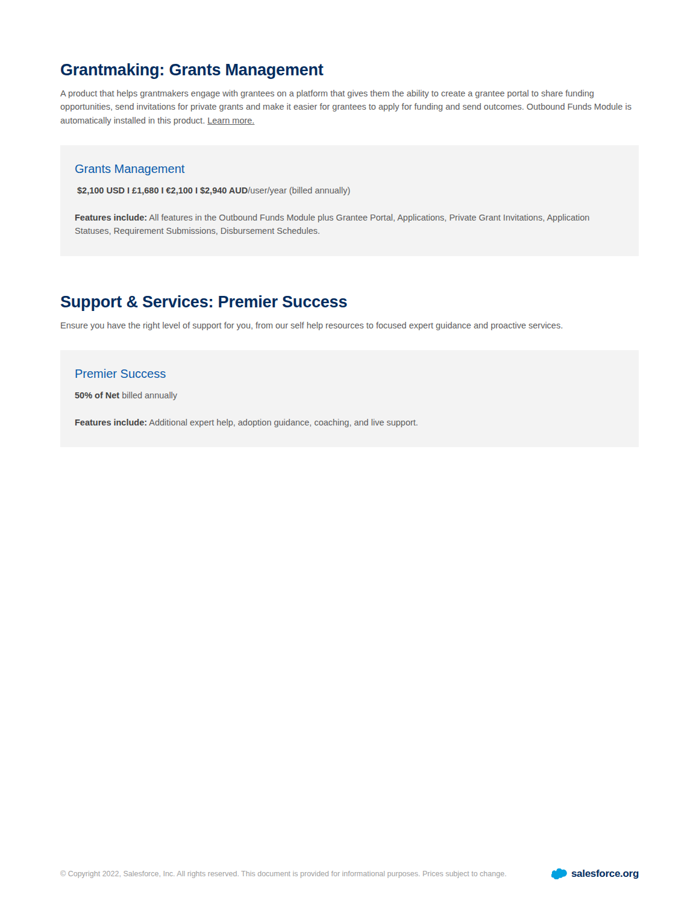Grantmaking: Grants Management
A product that helps grantmakers engage with grantees on a platform that gives them the ability to create a grantee portal to share funding opportunities, send invitations for private grants and make it easier for grantees to apply for funding and send outcomes. Outbound Funds Module is automatically installed in this product. Learn more.
Grants Management
$2,100 USD I £1,680 I €2,100 I $2,940 AUD/user/year (billed annually)
Features include: All features in the Outbound Funds Module plus Grantee Portal, Applications, Private Grant Invitations, Application Statuses, Requirement Submissions, Disbursement Schedules.
Support & Services: Premier Success
Ensure you have the right level of support for you, from our self help resources to focused expert guidance and proactive services.
Premier Success
50% of Net billed annually
Features include: Additional expert help, adoption guidance, coaching, and live support.
© Copyright 2022, Salesforce, Inc. All rights reserved. This document is provided for informational purposes. Prices subject to change.
salesforce.org